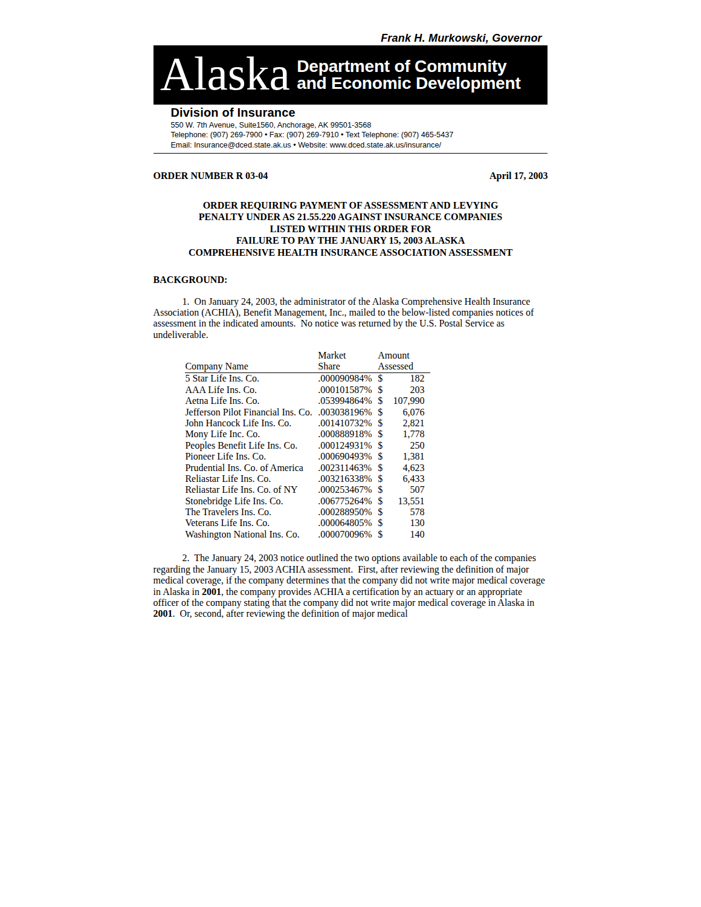Frank H. Murkowski, Governor
Alaska
Department of Community
and Economic Development
Division of Insurance
550 W. 7th Avenue, Suite1560, Anchorage, AK 99501-3568
Telephone: (907) 269-7900 • Fax: (907) 269-7910 • Text Telephone: (907) 465-5437
Email: Insurance@dced.state.ak.us • Website: www.dced.state.ak.us/insurance/
ORDER NUMBER R 03-04
April 17, 2003
Order Requiring Payment of Assessment and Levying
Penalty Under AS 21.55.220 Against Insurance Companies
Listed Within This Order for
Failure to Pay the January 15, 2003 Alaska
Comprehensive Health Insurance Association Assessment
Background:
1. On January 24, 2003, the administrator of the Alaska Comprehensive Health Insurance Association (ACHIA), Benefit Management, Inc., mailed to the below-listed companies notices of assessment in the indicated amounts. No notice was returned by the U.S. Postal Service as undeliverable.
| | Market | Amount |
| --- | --- | --- |
| Company Name | Share | Assessed |
| 5 Star Life Ins. Co. | .000090984% | $ | 182 |
| AAA Life Ins. Co. | .000101587% | $ | 203 |
| Aetna Life Ins. Co. | .053994864% | $ | 107,990 |
| Jefferson Pilot Financial Ins. Co. | .003038196% | $ | 6,076 |
| John Hancock Life Ins. Co. | .001410732% | $ | 2,821 |
| Mony Life Inc. Co. | .000888918% | $ | 1,778 |
| Peoples Benefit Life Ins. Co. | .000124931% | $ | 250 |
| Pioneer Life Ins. Co. | .000690493% | $ | 1,381 |
| Prudential Ins. Co. of America | .002311463% | $ | 4,623 |
| Reliastar Life Ins. Co. | .003216338% | $ | 6,433 |
| Reliastar Life Ins. Co. of NY | .000253467% | $ | 507 |
| Stonebridge Life Ins. Co. | .006775264% | $ | 13,551 |
| The Travelers Ins. Co. | .000288950% | $ | 578 |
| Veterans Life Ins. Co. | .000064805% | $ | 130 |
| Washington National Ins. Co. | .000070096% | $ | 140 |
2. The January 24, 2003 notice outlined the two options available to each of the companies regarding the January 15, 2003 ACHIA assessment. First, after reviewing the definition of major medical coverage, if the company determines that the company did not write major medical coverage in Alaska in 2001, the company provides ACHIA a certification by an actuary or an appropriate officer of the company stating that the company did not write major medical coverage in Alaska in 2001. Or, second, after reviewing the definition of major medical